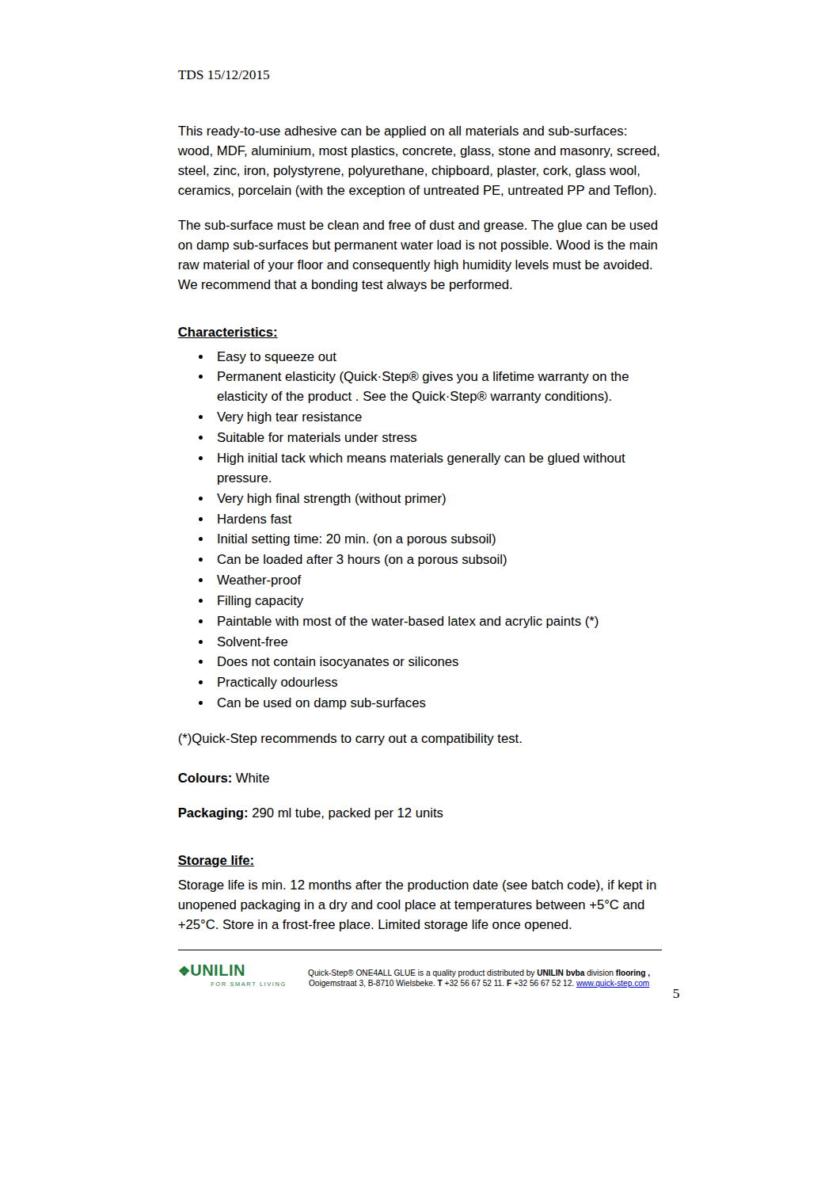TDS 15/12/2015
This ready-to-use adhesive can be applied on all materials and sub-surfaces: wood, MDF, aluminium, most plastics, concrete, glass, stone and masonry, screed, steel, zinc, iron, polystyrene, polyurethane, chipboard, plaster, cork, glass wool, ceramics, porcelain (with the exception of untreated PE, untreated PP and Teflon).
The sub-surface must be clean and free of dust and grease. The glue can be used on damp sub-surfaces but permanent water load is not possible. Wood is the main raw material of your floor and consequently high humidity levels must be avoided.
We recommend that a bonding test always be performed.
Characteristics:
Easy to squeeze out
Permanent elasticity (Quick·Step® gives you a lifetime warranty on the elasticity of the product . See the Quick·Step® warranty conditions).
Very high tear resistance
Suitable for materials under stress
High initial tack which means materials generally can be glued without pressure.
Very high final strength (without primer)
Hardens fast
Initial setting time: 20 min. (on a porous subsoil)
Can be loaded after 3 hours (on a porous subsoil)
Weather-proof
Filling capacity
Paintable with most of the water-based latex and acrylic paints (*)
Solvent-free
Does not contain isocyanates or silicones
Practically odourless
Can be used on damp sub-surfaces
(*)Quick-Step recommends to carry out a compatibility test.
Colours: White
Packaging: 290 ml tube, packed per 12 units
Storage life:
Storage life is min. 12 months after the production date (see batch code), if kept in unopened packaging in a dry and cool place at temperatures between +5°C and +25°C. Store in a frost-free place. Limited storage life once opened.
❖UNILIN
FOR SMART LIVING
Quick-Step® ONE4ALL GLUE is a quality product distributed by UNILIN bvba division flooring ,
Ooigemstraat 3, B-8710 Wielsbeke. T +32 56 67 52 11. F +32 56 67 52 12. www.quick-step.com
5